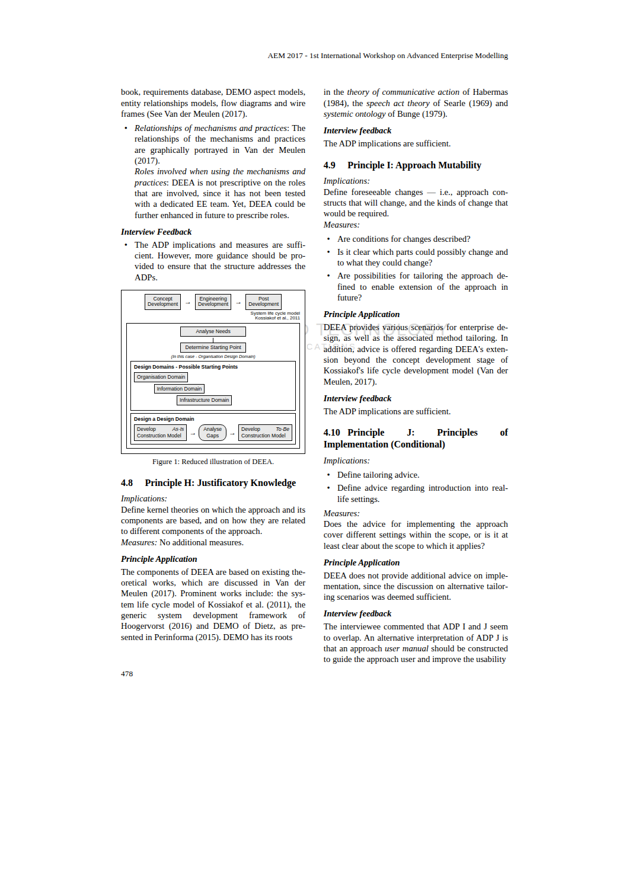AEM 2017 - 1st International Workshop on Advanced Enterprise Modelling
SCIENCE AND TECHNOLOGY PUBLICATIONS
book, requirements database, DEMO aspect models, entity relationships models, flow diagrams and wire frames (See Van der Meulen (2017).
Relationships of mechanisms and practices: The relationships of the mechanisms and practices are graphically portrayed in Van der Meulen (2017).
Roles involved when using the mechanisms and practices: DEEA is not prescriptive on the roles that are involved, since it has not been tested with a dedicated EE team. Yet, DEEA could be further enhanced in future to prescribe roles.
Interview Feedback
The ADP implications and measures are sufficient. However, more guidance should be provided to ensure that the structure addresses the ADPs.
Concept
Development
→
Engineering
Development
→
Post
Development
System life cycle model
Kossiakof et al., 2011
Analyse Needs
Determine Starting Point
(In this case - Organisation Design Domain)
Design Domains - Possible Starting Points
Organisation Domain
Information Domain
Infrastructure Domain
Design a Design Domain
Develop As-Is Construction Model
→
Analyse Gaps
→
Develop To-Be Construction Model
Figure 1: Reduced illustration of DEEA.
4.8 Principle H: Justificatory Knowledge
Implications:
Define kernel theories on which the approach and its components are based, and on how they are related to different components of the approach.
Measures: No additional measures.
Principle Application
The components of DEEA are based on existing theoretical works, which are discussed in Van der Meulen (2017). Prominent works include: the system life cycle model of Kossiakof et al. (2011), the generic system development framework of Hoogervorst (2016) and DEMO of Dietz, as presented in Perinforma (2015). DEMO has its roots
in the theory of communicative action of Habermas (1984), the speech act theory of Searle (1969) and systemic ontology of Bunge (1979).
Interview feedback
The ADP implications are sufficient.
4.9 Principle I: Approach Mutability
Implications:
Define foreseeable changes — i.e., approach constructs that will change, and the kinds of change that would be required.
Measures:
Are conditions for changes described?
Is it clear which parts could possibly change and to what they could change?
Are possibilities for tailoring the approach defined to enable extension of the approach in future?
Principle Application
DEEA provides various scenarios for enterprise design, as well as the associated method tailoring. In addition, advice is offered regarding DEEA's extension beyond the concept development stage of Kossiakof's life cycle development model (Van der Meulen, 2017).
Interview feedback
The ADP implications are sufficient.
4.10 Principle J: Principles of Implementation (Conditional)
Implications:
Define tailoring advice.
Define advice regarding introduction into real-life settings.
Measures:
Does the advice for implementing the approach cover different settings within the scope, or is it at least clear about the scope to which it applies?
Principle Application
DEEA does not provide additional advice on implementation, since the discussion on alternative tailoring scenarios was deemed sufficient.
Interview feedback
The interviewee commented that ADP I and J seem to overlap. An alternative interpretation of ADP J is that an approach user manual should be constructed to guide the approach user and improve the usability
478